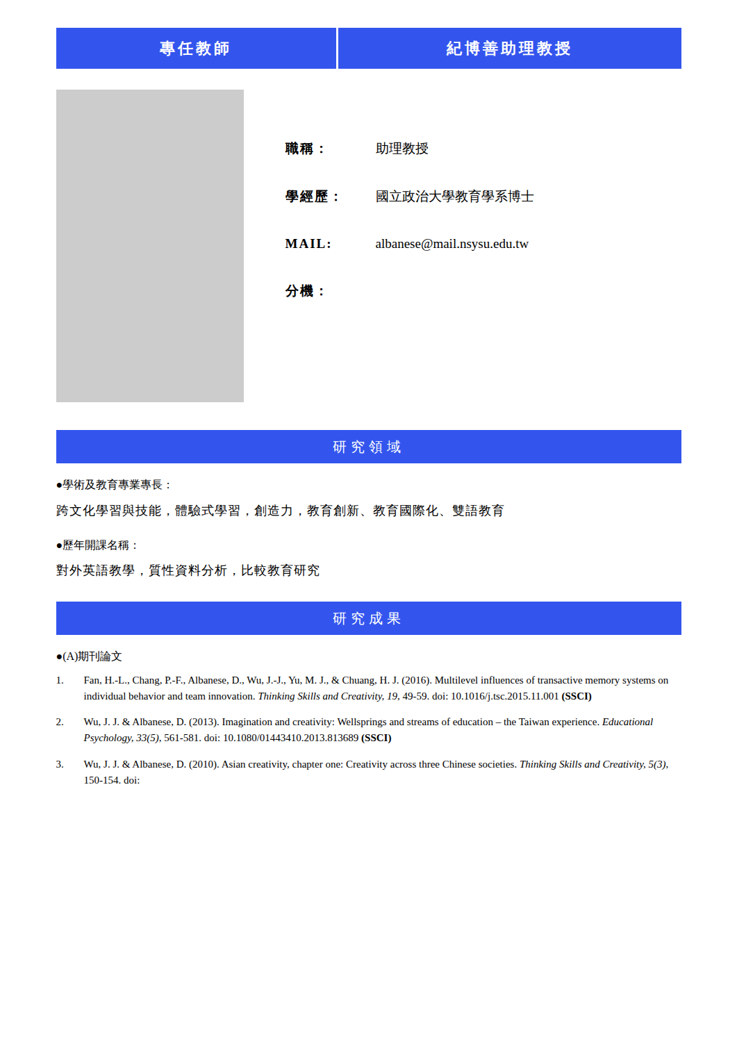| 專任教師 | 紀博善助理教授 |
職稱： 助理教授
學經歷： 國立政治大學教育學系博士
MAIL: albanese@mail.nsysu.edu.tw
分機：
研究領域
●學術及教育專業專長：
跨文化學習與技能，體驗式學習，創造力，教育創新、教育國際化、雙語教育
●歷年開課名稱：
對外英語教學，質性資料分析，比較教育研究
研究成果
●(A)期刊論文
1. Fan, H.-L., Chang, P.-F., Albanese, D., Wu, J.-J., Yu, M. J., & Chuang, H. J. (2016). Multilevel influences of transactive memory systems on individual behavior and team innovation. Thinking Skills and Creativity, 19, 49-59. doi: 10.1016/j.tsc.2015.11.001 (SSCI)
2. Wu, J. J. & Albanese, D. (2013). Imagination and creativity: Wellsprings and streams of education – the Taiwan experience. Educational Psychology, 33(5), 561-581. doi: 10.1080/01443410.2013.813689 (SSCI)
3. Wu, J. J. & Albanese, D. (2010). Asian creativity, chapter one: Creativity across three Chinese societies. Thinking Skills and Creativity, 5(3), 150-154. doi: